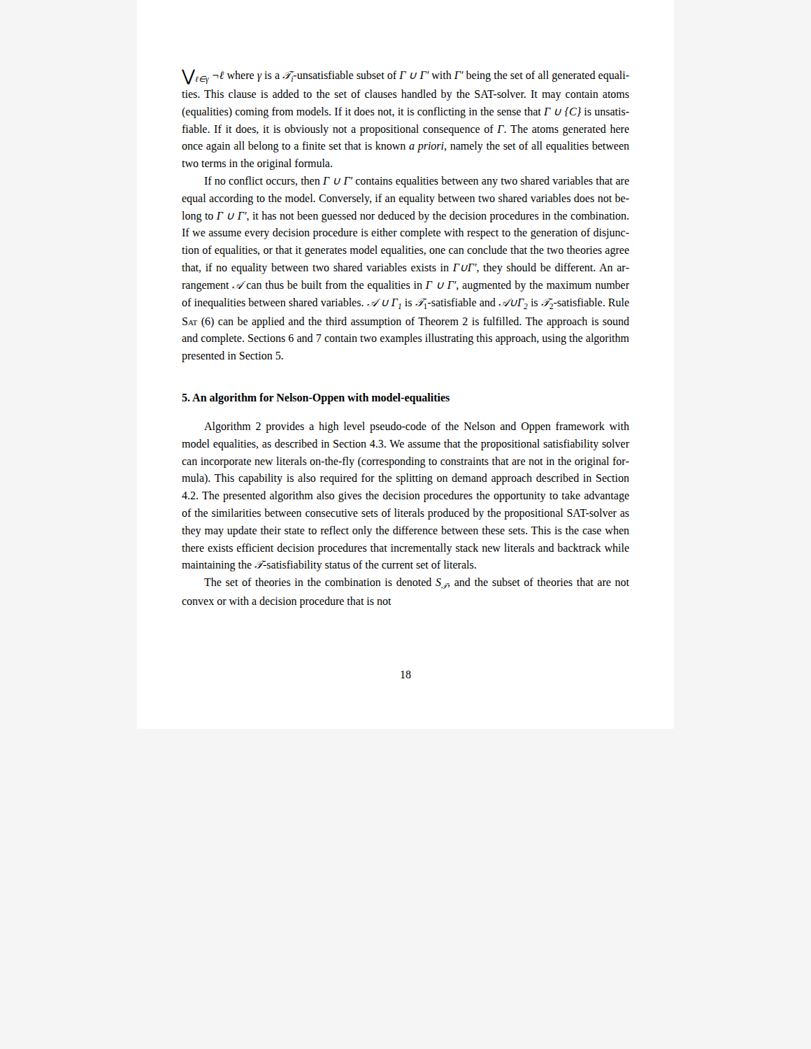⋁ℓ∈γ ¬ℓ where γ is a 𝒯i-unsatisfiable subset of Γ ∪ Γ′ with Γ′ being the set of all generated equalities. This clause is added to the set of clauses handled by the SAT-solver. It may contain atoms (equalities) coming from models. If it does not, it is conflicting in the sense that Γ ∪ {C} is unsatisfiable. If it does, it is obviously not a propositional consequence of Γ. The atoms generated here once again all belong to a finite set that is known a priori, namely the set of all equalities between two terms in the original formula.
If no conflict occurs, then Γ ∪ Γ′ contains equalities between any two shared variables that are equal according to the model. Conversely, if an equality between two shared variables does not belong to Γ ∪ Γ′, it has not been guessed nor deduced by the decision procedures in the combination. If we assume every decision procedure is either complete with respect to the generation of disjunction of equalities, or that it generates model equalities, one can conclude that the two theories agree that, if no equality between two shared variables exists in Γ∪Γ′, they should be different. An arrangement 𝒜 can thus be built from the equalities in Γ ∪ Γ′, augmented by the maximum number of inequalities between shared variables. 𝒜 ∪ Γ1 is 𝒯1-satisfiable and 𝒜∪Γ2 is 𝒯2-satisfiable. Rule Sat (6) can be applied and the third assumption of Theorem 2 is fulfilled. The approach is sound and complete. Sections 6 and 7 contain two examples illustrating this approach, using the algorithm presented in Section 5.
5. An algorithm for Nelson-Oppen with model-equalities
Algorithm 2 provides a high level pseudo-code of the Nelson and Oppen framework with model equalities, as described in Section 4.3. We assume that the propositional satisfiability solver can incorporate new literals on-the-fly (corresponding to constraints that are not in the original formula). This capability is also required for the splitting on demand approach described in Section 4.2. The presented algorithm also gives the decision procedures the opportunity to take advantage of the similarities between consecutive sets of literals produced by the propositional SAT-solver as they may update their state to reflect only the difference between these sets. This is the case when there exists efficient decision procedures that incrementally stack new literals and backtrack while maintaining the 𝒯-satisfiability status of the current set of literals.
The set of theories in the combination is denoted S𝒯, and the subset of theories that are not convex or with a decision procedure that is not
18